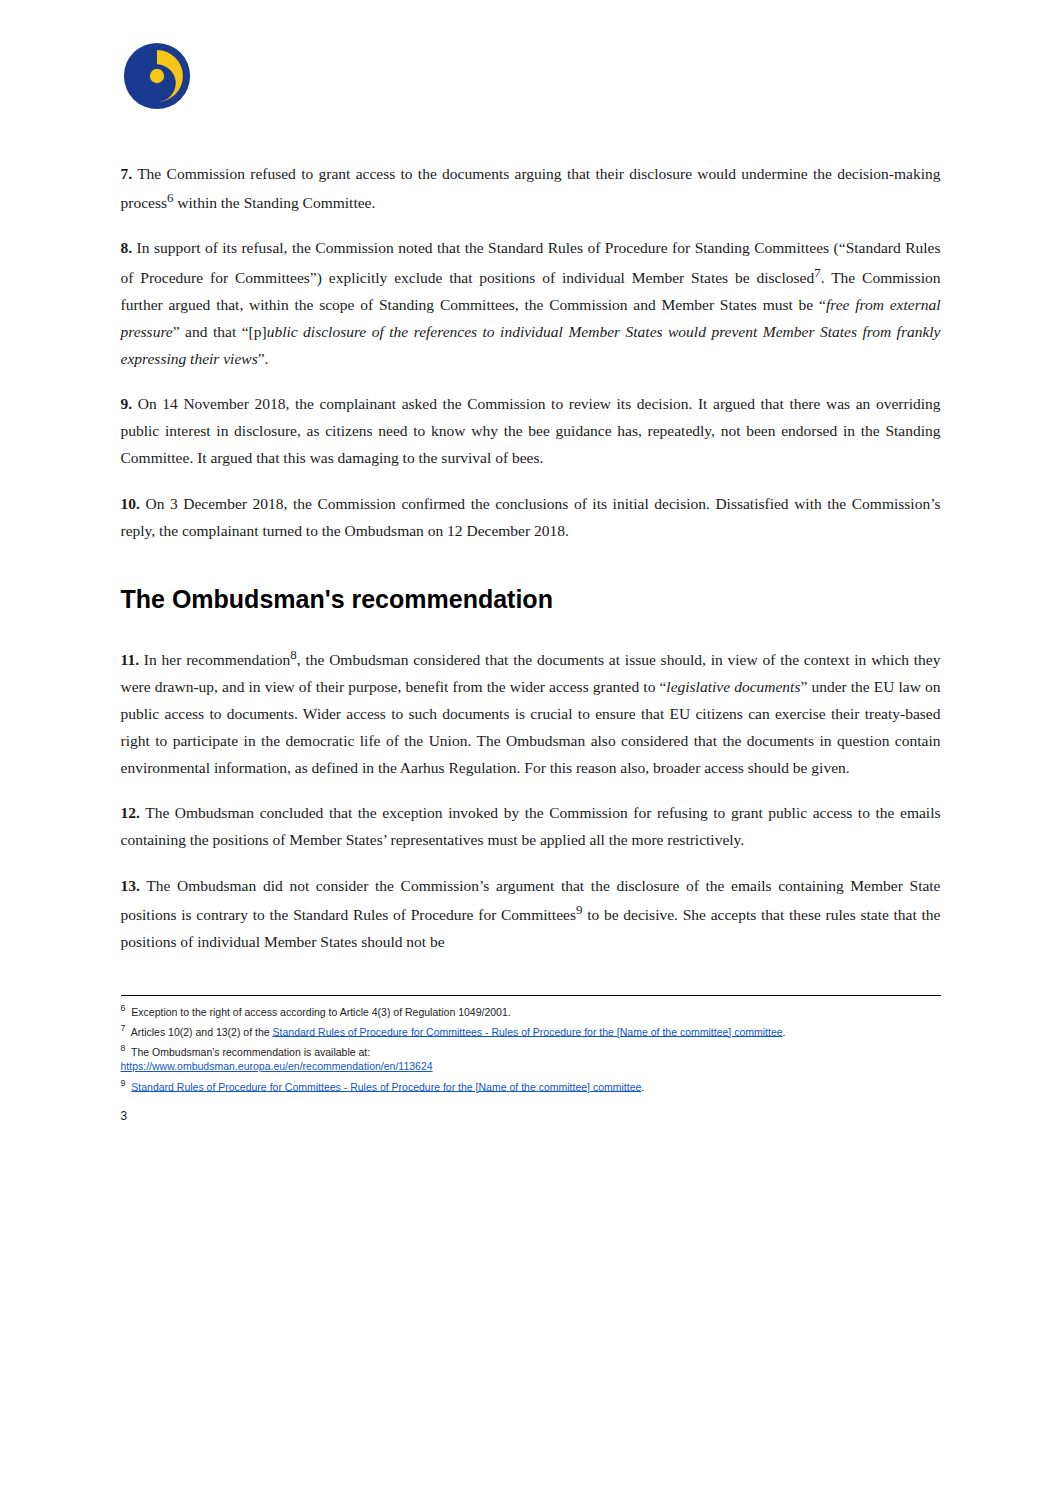7. The Commission refused to grant access to the documents arguing that their disclosure would undermine the decision-making process6 within the Standing Committee.
8. In support of its refusal, the Commission noted that the Standard Rules of Procedure for Standing Committees (“Standard Rules of Procedure for Committees”) explicitly exclude that positions of individual Member States be disclosed7. The Commission further argued that, within the scope of Standing Committees, the Commission and Member States must be “free from external pressure” and that “[p]ublic disclosure of the references to individual Member States would prevent Member States from frankly expressing their views”.
9. On 14 November 2018, the complainant asked the Commission to review its decision. It argued that there was an overriding public interest in disclosure, as citizens need to know why the bee guidance has, repeatedly, not been endorsed in the Standing Committee. It argued that this was damaging to the survival of bees.
10. On 3 December 2018, the Commission confirmed the conclusions of its initial decision. Dissatisfied with the Commission’s reply, the complainant turned to the Ombudsman on 12 December 2018.
The Ombudsman's recommendation
11. In her recommendation8, the Ombudsman considered that the documents at issue should, in view of the context in which they were drawn-up, and in view of their purpose, benefit from the wider access granted to “legislative documents” under the EU law on public access to documents. Wider access to such documents is crucial to ensure that EU citizens can exercise their treaty-based right to participate in the democratic life of the Union. The Ombudsman also considered that the documents in question contain environmental information, as defined in the Aarhus Regulation. For this reason also, broader access should be given.
12. The Ombudsman concluded that the exception invoked by the Commission for refusing to grant public access to the emails containing the positions of Member States’ representatives must be applied all the more restrictively.
13. The Ombudsman did not consider the Commission’s argument that the disclosure of the emails containing Member State positions is contrary to the Standard Rules of Procedure for Committees9 to be decisive. She accepts that these rules state that the positions of individual Member States should not be
6 Exception to the right of access according to Article 4(3) of Regulation 1049/2001.
7 Articles 10(2) and 13(2) of the Standard Rules of Procedure for Committees - Rules of Procedure for the [Name of the committee] committee.
8 The Ombudsman’s recommendation is available at:
https://www.ombudsman.europa.eu/en/recommendation/en/113624
9 Standard Rules of Procedure for Committees - Rules of Procedure for the [Name of the committee] committee.
3